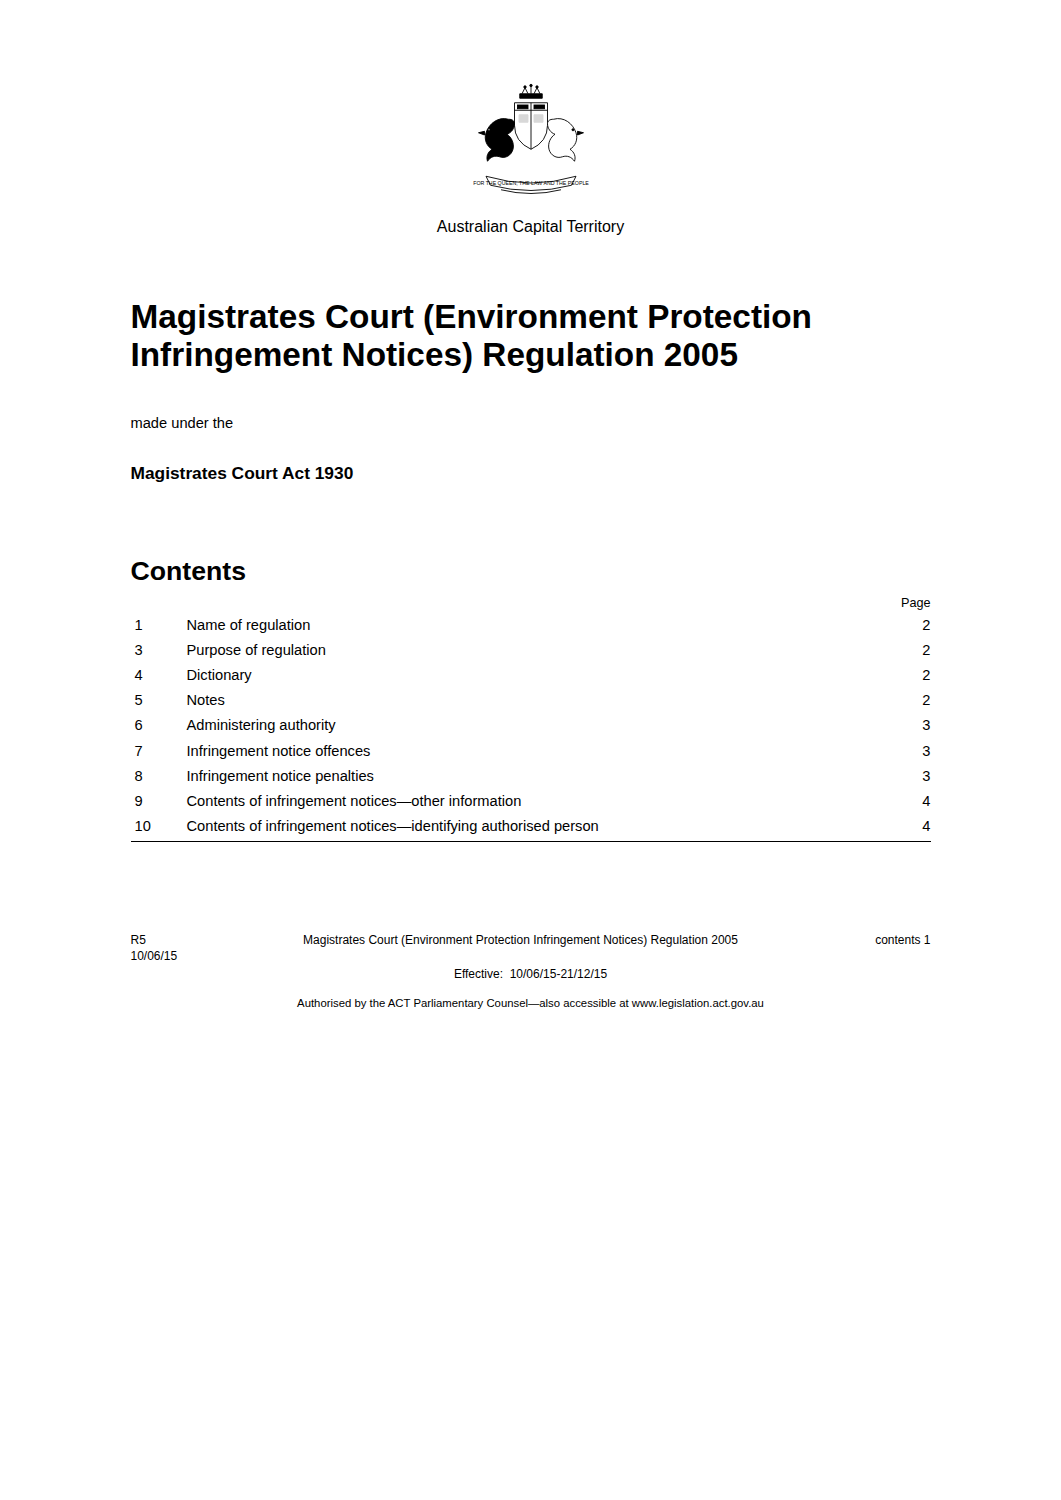FOR THE QUEEN, THE LAW AND THE PEOPLE
Australian Capital Territory
Magistrates Court (Environment Protection Infringement Notices) Regulation 2005
made under the
Magistrates Court Act 1930
Contents
| | | Page |
| --- | --- | --- |
| 1 | Name of regulation | 2 |
| 3 | Purpose of regulation | 2 |
| 4 | Dictionary | 2 |
| 5 | Notes | 2 |
| 6 | Administering authority | 3 |
| 7 | Infringement notice offences | 3 |
| 8 | Infringement notice penalties | 3 |
| 9 | Contents of infringement notices—other information | 4 |
| 10 | Contents of infringement notices—identifying authorised person | 4 |
R5
10/06/15
Magistrates Court (Environment Protection Infringement Notices) Regulation 2005
contents 1
Effective: 10/06/15-21/12/15
Authorised by the ACT Parliamentary Counsel—also accessible at www.legislation.act.gov.au